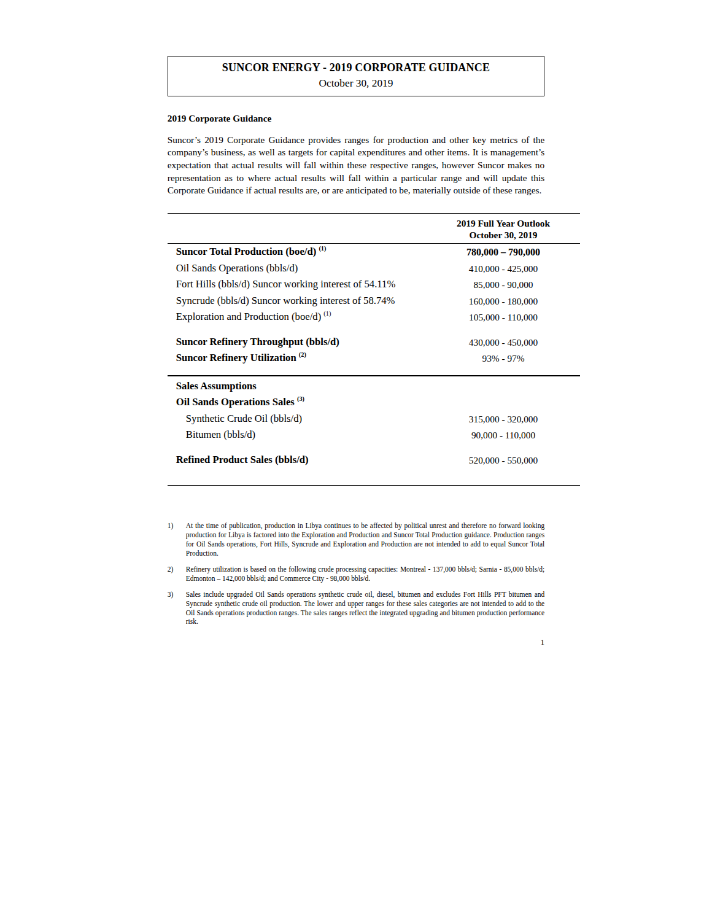SUNCOR ENERGY - 2019 CORPORATE GUIDANCE
October 30, 2019
2019 Corporate Guidance
Suncor’s 2019 Corporate Guidance provides ranges for production and other key metrics of the company’s business, as well as targets for capital expenditures and other items. It is management’s expectation that actual results will fall within these respective ranges, however Suncor makes no representation as to where actual results will fall within a particular range and will update this Corporate Guidance if actual results are, or are anticipated to be, materially outside of these ranges.
| | 2019 Full Year Outlook October 30, 2019 |
| Suncor Total Production (boe/d) (1) | 780,000 – 790,000 |
| Oil Sands Operations (bbls/d) | 410,000 - 425,000 |
| Fort Hills (bbls/d) Suncor working interest of 54.11% | 85,000 - 90,000 |
| Syncrude (bbls/d) Suncor working interest of 58.74% | 160,000 - 180,000 |
| Exploration and Production (boe/d) (1) | 105,000 - 110,000 |
| Suncor Refinery Throughput (bbls/d) | 430,000 - 450,000 |
| Suncor Refinery Utilization (2) | 93% - 97% |
| Sales Assumptions | |
| Oil Sands Operations Sales (3) | |
| Synthetic Crude Oil (bbls/d) | 315,000 - 320,000 |
| Bitumen (bbls/d) | 90,000 - 110,000 |
| Refined Product Sales (bbls/d) | 520,000 - 550,000 |
1) At the time of publication, production in Libya continues to be affected by political unrest and therefore no forward looking production for Libya is factored into the Exploration and Production and Suncor Total Production guidance. Production ranges for Oil Sands operations, Fort Hills, Syncrude and Exploration and Production are not intended to add to equal Suncor Total Production.
2) Refinery utilization is based on the following crude processing capacities: Montreal - 137,000 bbls/d; Sarnia - 85,000 bbls/d; Edmonton – 142,000 bbls/d; and Commerce City - 98,000 bbls/d.
3) Sales include upgraded Oil Sands operations synthetic crude oil, diesel, bitumen and excludes Fort Hills PFT bitumen and Syncrude synthetic crude oil production. The lower and upper ranges for these sales categories are not intended to add to the Oil Sands operations production ranges. The sales ranges reflect the integrated upgrading and bitumen production performance risk.
1